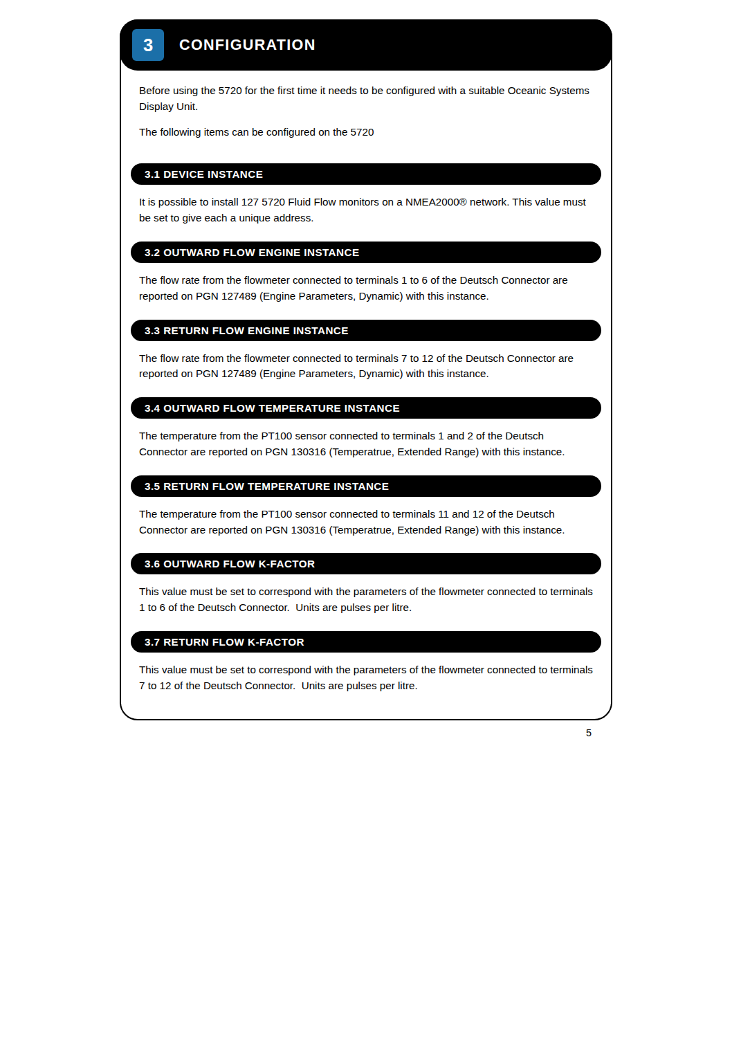3
CONFIGURATION
Before using the 5720 for the first time it needs to be configured with a suitable Oceanic Systems Display Unit.
The following items can be configured on the 5720
3.1 DEVICE INSTANCE
It is possible to install 127 5720 Fluid Flow monitors on a NMEA2000® network. This value must be set to give each a unique address.
3.2 OUTWARD FLOW ENGINE INSTANCE
The flow rate from the flowmeter connected to terminals 1 to 6 of the Deutsch Connector are reported on PGN 127489 (Engine Parameters, Dynamic) with this instance.
3.3 RETURN FLOW ENGINE INSTANCE
The flow rate from the flowmeter connected to terminals 7 to 12 of the Deutsch Connector are reported on PGN 127489 (Engine Parameters, Dynamic) with this instance.
3.4 OUTWARD FLOW TEMPERATURE INSTANCE
The temperature from the PT100 sensor connected to terminals 1 and 2 of the Deutsch Connector are reported on PGN 130316 (Temperatrue, Extended Range) with this instance.
3.5 RETURN FLOW TEMPERATURE INSTANCE
The temperature from the PT100 sensor connected to terminals 11 and 12 of the Deutsch Connector are reported on PGN 130316 (Temperatrue, Extended Range) with this instance.
3.6 OUTWARD FLOW K-FACTOR
This value must be set to correspond with the parameters of the flowmeter connected to terminals 1 to 6 of the Deutsch Connector. Units are pulses per litre.
3.7 RETURN FLOW K-FACTOR
This value must be set to correspond with the parameters of the flowmeter connected to terminals 7 to 12 of the Deutsch Connector. Units are pulses per litre.
5